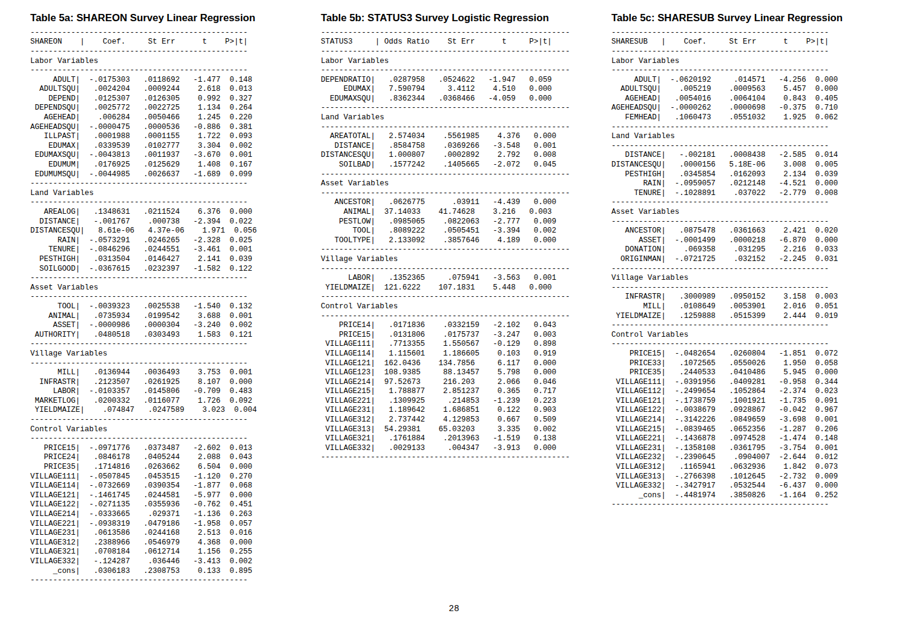Table 5a: SHAREON Survey Linear Regression
------------------------------------------------
SHAREON    |    Coef.     St Err      t    P>|t|
------------------------------------------------
Labor Variables
------------------------------------------------
     ADULT|  -.0175303   .0118692   -1.477  0.148
  ADULTSQU|   .0024204   .0009244    2.618  0.013
    DEPEND|   .0125307   .0126305    0.992  0.327
 DEPENDSQU|   .0025772   .0022725    1.134  0.264
   AGEHEAD|    .006284   .0050466    1.245  0.220
AGEHEADSQU|  -.0000475   .0000536   -0.886  0.381
   ILLPAST|   .0001988   .0001155    1.722  0.093
    EDUMAX|   .0339539   .0102777    3.304  0.002
 EDUMAXSQU|  -.0043813   .0011937   -3.670  0.001
    EDUMUM|   .0176925   .0125629    1.408  0.167
 EDUMUMSQU|  -.0044985   .0026637   -1.689  0.099
------------------------------------------------
Land Variables
------------------------------------------------
   AREALOG|   .1348631   .0211524    6.376  0.000
  DISTANCE|   -.001767    .000738   -2.394  0.022
DISTANCESQU|   8.61e-06   4.37e-06    1.971  0.056
      RAIN|  -.0573291   .0246265   -2.328  0.025
    TENURE|  -.0846296   .0244551   -3.461  0.001
  PESTHIGH|   .0313504   .0146427    2.141  0.039
  SOILGOOD|  -.0367615   .0232397   -1.582  0.122
------------------------------------------------
Asset Variables
------------------------------------------------
      TOOL|  -.0039323   .0025538   -1.540  0.132
    ANIMAL|   .0735934   .0199542    3.688  0.001
     ASSET|  -.0000986   .0000304   -3.240  0.002
 AUTHORITY|   .0480518   .0303493    1.583  0.121
------------------------------------------------
Village Variables
------------------------------------------------
      MILL|   .0136944   .0036493    3.753  0.001
  INFRASTR|   .2123507   .0261925    8.107  0.000
     LABOR|  -.0103357   .0145806   -0.709  0.483
 MARKETLOG|   .0200332   .0116077    1.726  0.092
 YIELDMAIZE|    .074847   .0247589    3.023  0.004
------------------------------------------------
Control Variables
------------------------------------------------
   PRICE15|  -.0971776   .0373487   -2.602  0.013
   PRICE24|   .0846178   .0405244    2.088  0.043
   PRICE35|   .1714816   .0263662    6.504  0.000
VILLAGE111|  -.0507845   .0453515   -1.120  0.270
VILLAGE114|  -.0732669   .0390354   -1.877  0.068
VILLAGE121|  -.1461745   .0244581   -5.977  0.000
VILLAGE122|  -.0271135   .0355936   -0.762  0.451
VILLAGE214|  -.0333665    .029371   -1.136  0.263
VILLAGE221|  -.0938319   .0479186   -1.958  0.057
VILLAGE231|   .0613586   .0244168    2.513  0.016
VILLAGE312|   .2388966   .0546979    4.368  0.000
VILLAGE321|   .0708184   .0612714    1.156  0.255
VILLAGE332|   -.124287    .036446   -3.413  0.002
     _cons|   .0306183   .2308753    0.133  0.895
------------------------------------------------
Table 5b: STATUS3 Survey Logistic Regression
-------------------------------------------------------
STATUS3     | Odds Ratio    St Err      t     P>|t|
-------------------------------------------------------
Labor Variables
-------------------------------------------------------
DEPENDRATIO|   .0287958   .0524622   -1.947   0.059
     EDUMAX|   7.590794     3.4112    4.510   0.000
  EDUMAXSQU|   .8362344   .0368466   -4.059   0.000
-------------------------------------------------------
Land Variables
-------------------------------------------------------
  AREATOTAL|   2.574034    .5561985    4.376   0.000
   DISTANCE|   .8584758    .0369266   -3.548   0.001
DISTANCESQU|   1.000807    .0002892    2.792   0.008
    SOILBAD|   .1577242    .1405665   -2.072   0.045
-------------------------------------------------------
Asset Variables
-------------------------------------------------------
   ANCESTOR|   .0626775      .03911   -4.439   0.000
     ANIMAL|  37.14033    41.74628    3.216   0.003
    PESTLOW|   .0985065    .0822063   -2.777   0.009
       TOOL|   .8089222    .0505451   -3.394   0.002
   TOOLTYPE|   2.133092    .3857646    4.189   0.000
-------------------------------------------------------
Village Variables
-------------------------------------------------------
      LABOR|   .1352365     .075941   -3.563   0.001
 YIELDMAIZE|  121.6222    107.1831    5.448   0.000
-------------------------------------------------------
Control Variables
-------------------------------------------------------
    PRICE14|   .0171836    .0332159   -2.102   0.043
    PRICE15|   .0131806    .0175737   -3.247   0.003
 VILLAGE111|   .7713355    1.550567   -0.129   0.898
 VILLAGE114|   1.115601    1.186605    0.103   0.919
 VILLAGE121|  162.0436    134.7856     6.117   0.000
 VILLAGE123|  108.9385     88.13457    5.798   0.000
 VILLAGE214|  97.52673     216.203     2.066   0.046
 VILLAGE215|   1.788877    2.851237    0.365   0.717
 VILLAGE221|   .1309925     .214853   -1.239   0.223
 VILLAGE231|   1.189642    1.686851    0.122   0.903
 VILLAGE312|   2.737442    4.129853    0.667   0.509
 VILLAGE313|  54.29381    65.03203     3.335   0.002
 VILLAGE321|   .1761884    .2013963   -1.519   0.138
 VILLAGE332|   .0029133     .004347   -3.913   0.000
-------------------------------------------------------
Table 5c: SHARESUB Survey Linear Regression
------------------------------------------------
SHARESUB   |    Coef.     St Err      t    P>|t|
------------------------------------------------
Labor Variables
------------------------------------------------
     ADULT|  -.0620192     .014571   -4.256  0.000
  ADULTSQU|    .005219    .0009563    5.457  0.000
   AGEHEAD|   .0054016    .0064104    0.843  0.405
AGEHEADSQU|  -.0000262    .0000698   -0.375  0.710
   FEMHEAD|   .1060473    .0551032    1.925  0.062
------------------------------------------------
Land Variables
------------------------------------------------
   DISTANCE|   -.002181   .0008438   -2.585  0.014
DISTANCESQU|   .0000156   5.18E-06    3.008  0.005
   PESTHIGH|   .0345854   .0162093    2.134  0.039
       RAIN|  -.0959057   .0212148   -4.521  0.000
     TENURE|  -.1028891    .037022   -2.779  0.008
------------------------------------------------
Asset Variables
------------------------------------------------
   ANCESTOR|   .0875478   .0361663    2.421  0.020
      ASSET|  -.0001499   .0000218   -6.870  0.000
   DONATION|    .069358    .031295    2.216  0.033
  ORIGINMAN|  -.0721725    .032152   -2.245  0.031
------------------------------------------------
Village Variables
------------------------------------------------
   INFRASTR|   .3000989   .0950152    3.158  0.003
       MILL|   .0108649   .0053901    2.016  0.051
 YIELDMAIZE|   .1259888   .0515399    2.444  0.019
------------------------------------------------
Control Variables
------------------------------------------------
    PRICE15|  -.0482654   .0260804   -1.851  0.072
    PRICE33|   .1072565   .0550026    1.950  0.058
    PRICE35|   .2440533   .0410486    5.945  0.000
 VILLAGE111|  -.0391956   .0409281   -0.958  0.344
 VILLAGE112|  -.2499654   .1052864   -2.374  0.023
 VILLAGE121|  -.1738759   .1001921   -1.735  0.091
 VILLAGE122|  -.0038679   .0928867   -0.042  0.967
 VILLAGE214|  -.3142226   .0849659   -3.698  0.001
 VILLAGE215|  -.0839465   .0652356   -1.287  0.206
 VILLAGE221|  -.1436878   .0974528   -1.474  0.148
 VILLAGE231|  -.1358108   .0361795   -3.754  0.001
 VILLAGE232|  -.2390645    .0904007  -2.644  0.012
 VILLAGE312|   .1165941   .0632936    1.842  0.073
 VILLAGE313|  -.2766398   .1012645   -2.732  0.009
 VILLAGE332|  -.3427917   .0532544   -6.437  0.000
      _cons|  -.4481974   .3850826   -1.164  0.252
------------------------------------------------
28